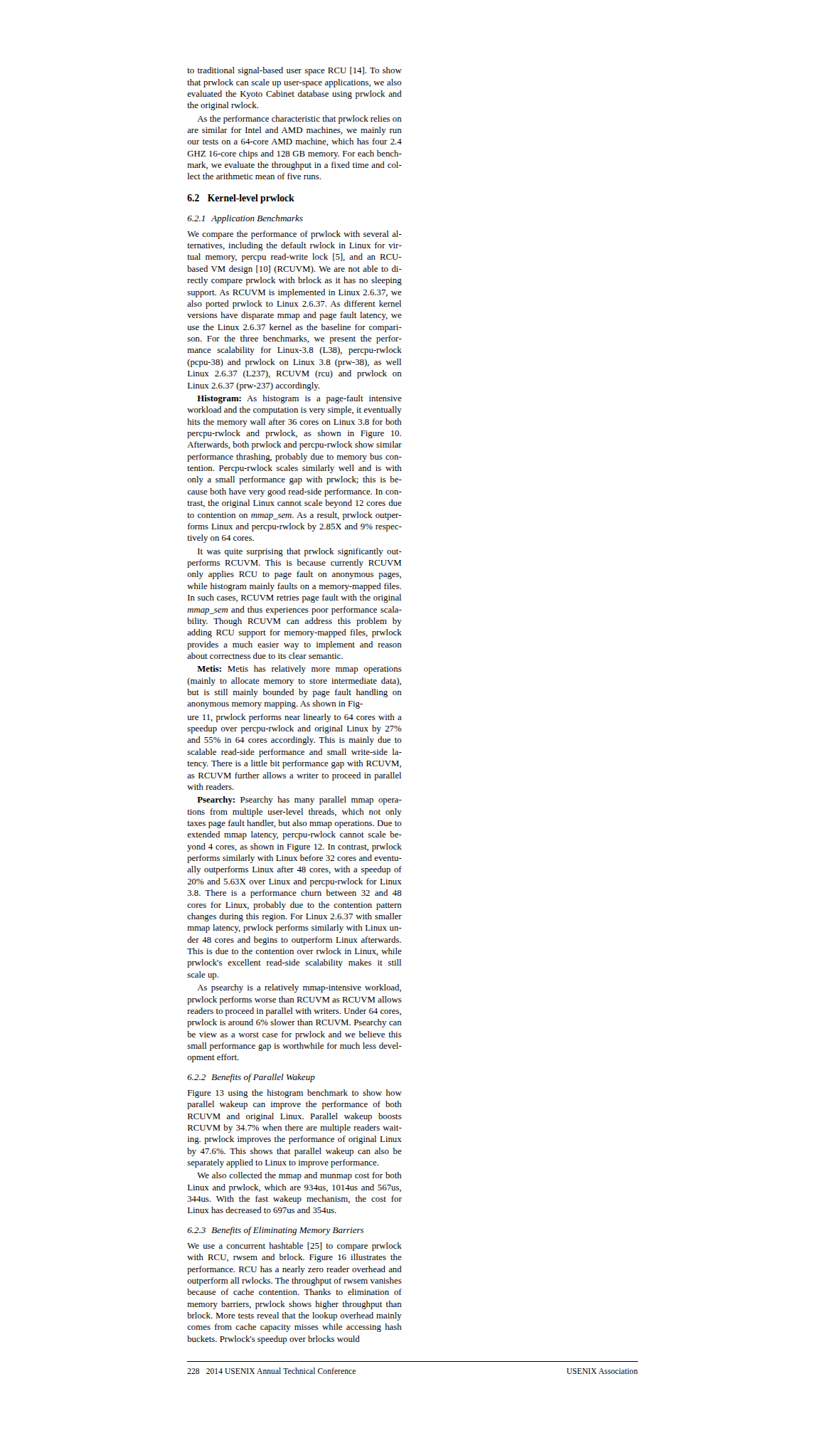to traditional signal-based user space RCU [14]. To show that prwlock can scale up user-space applications, we also evaluated the Kyoto Cabinet database using prwlock and the original rwlock.
As the performance characteristic that prwlock relies on are similar for Intel and AMD machines, we mainly run our tests on a 64-core AMD machine, which has four 2.4 GHZ 16-core chips and 128 GB memory. For each benchmark, we evaluate the throughput in a fixed time and collect the arithmetic mean of five runs.
6.2 Kernel-level prwlock
6.2.1 Application Benchmarks
We compare the performance of prwlock with several alternatives, including the default rwlock in Linux for virtual memory, percpu read-write lock [5], and an RCU-based VM design [10] (RCUVM). We are not able to directly compare prwlock with brlock as it has no sleeping support. As RCUVM is implemented in Linux 2.6.37, we also ported prwlock to Linux 2.6.37. As different kernel versions have disparate mmap and page fault latency, we use the Linux 2.6.37 kernel as the baseline for comparison. For the three benchmarks, we present the performance scalability for Linux-3.8 (L38), percpu-rwlock (pcpu-38) and prwlock on Linux 3.8 (prw-38), as well Linux 2.6.37 (L237), RCUVM (rcu) and prwlock on Linux 2.6.37 (prw-237) accordingly.
Histogram: As histogram is a page-fault intensive workload and the computation is very simple, it eventually hits the memory wall after 36 cores on Linux 3.8 for both percpu-rwlock and prwlock, as shown in Figure 10. Afterwards, both prwlock and percpu-rwlock show similar performance thrashing, probably due to memory bus contention. Percpu-rwlock scales similarly well and is with only a small performance gap with prwlock; this is because both have very good read-side performance. In contrast, the original Linux cannot scale beyond 12 cores due to contention on mmap_sem. As a result, prwlock outperforms Linux and percpu-rwlock by 2.85X and 9% respectively on 64 cores.
It was quite surprising that prwlock significantly outperforms RCUVM. This is because currently RCUVM only applies RCU to page fault on anonymous pages, while histogram mainly faults on a memory-mapped files. In such cases, RCUVM retries page fault with the original mmap_sem and thus experiences poor performance scalability. Though RCUVM can address this problem by adding RCU support for memory-mapped files, prwlock provides a much easier way to implement and reason about correctness due to its clear semantic.
Metis: Metis has relatively more mmap operations (mainly to allocate memory to store intermediate data), but is still mainly bounded by page fault handling on anonymous memory mapping. As shown in Fig-
ure 11, prwlock performs near linearly to 64 cores with a speedup over percpu-rwlock and original Linux by 27% and 55% in 64 cores accordingly. This is mainly due to scalable read-side performance and small write-side latency. There is a little bit performance gap with RCUVM, as RCUVM further allows a writer to proceed in parallel with readers.
Psearchy: Psearchy has many parallel mmap operations from multiple user-level threads, which not only taxes page fault handler, but also mmap operations. Due to extended mmap latency, percpu-rwlock cannot scale beyond 4 cores, as shown in Figure 12. In contrast, prwlock performs similarly with Linux before 32 cores and eventually outperforms Linux after 48 cores, with a speedup of 20% and 5.63X over Linux and percpu-rwlock for Linux 3.8. There is a performance churn between 32 and 48 cores for Linux, probably due to the contention pattern changes during this region. For Linux 2.6.37 with smaller mmap latency, prwlock performs similarly with Linux under 48 cores and begins to outperform Linux afterwards. This is due to the contention over rwlock in Linux, while prwlock's excellent read-side scalability makes it still scale up.
As psearchy is a relatively mmap-intensive workload, prwlock performs worse than RCUVM as RCUVM allows readers to proceed in parallel with writers. Under 64 cores, prwlock is around 6% slower than RCUVM. Psearchy can be view as a worst case for prwlock and we believe this small performance gap is worthwhile for much less development effort.
6.2.2 Benefits of Parallel Wakeup
Figure 13 using the histogram benchmark to show how parallel wakeup can improve the performance of both RCUVM and original Linux. Parallel wakeup boosts RCUVM by 34.7% when there are multiple readers waiting. prwlock improves the performance of original Linux by 47.6%. This shows that parallel wakeup can also be separately applied to Linux to improve performance.
We also collected the mmap and munmap cost for both Linux and prwlock, which are 934us, 1014us and 567us, 344us. With the fast wakeup mechanism, the cost for Linux has decreased to 697us and 354us.
6.2.3 Benefits of Eliminating Memory Barriers
We use a concurrent hashtable [25] to compare prwlock with RCU, rwsem and brlock. Figure 16 illustrates the performance. RCU has a nearly zero reader overhead and outperform all rwlocks. The throughput of rwsem vanishes because of cache contention. Thanks to elimination of memory barriers, prwlock shows higher throughput than brlock. More tests reveal that the lookup overhead mainly comes from cache capacity misses while accessing hash buckets. Prwlock's speedup over brlocks would
228 2014 USENIX Annual Technical Conference
USENIX Association